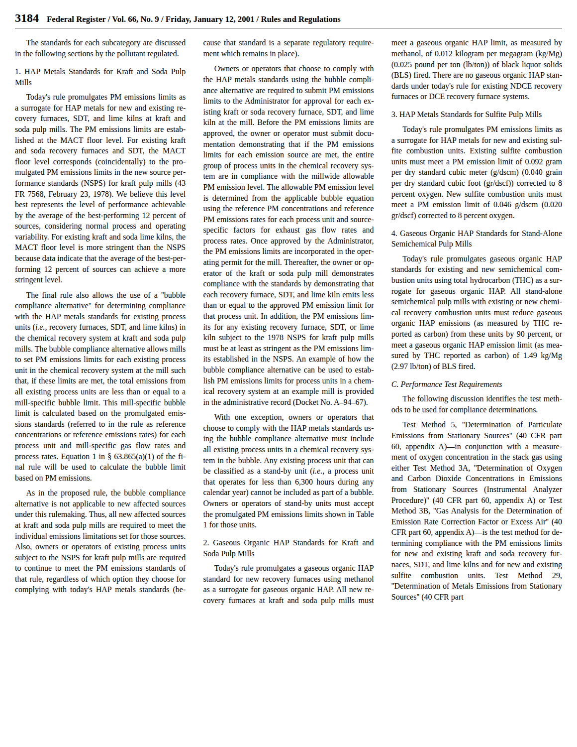3184 Federal Register / Vol. 66, No. 9 / Friday, January 12, 2001 / Rules and Regulations
The standards for each subcategory are discussed in the following sections by the pollutant regulated.
1. HAP Metals Standards for Kraft and Soda Pulp Mills
Today's rule promulgates PM emissions limits as a surrogate for HAP metals for new and existing recovery furnaces, SDT, and lime kilns at kraft and soda pulp mills. The PM emissions limits are established at the MACT floor level. For existing kraft and soda recovery furnaces and SDT, the MACT floor level corresponds (coincidentally) to the promulgated PM emissions limits in the new source performance standards (NSPS) for kraft pulp mills (43 FR 7568, February 23, 1978). We believe this level best represents the level of performance achievable by the average of the best-performing 12 percent of sources, considering normal process and operating variability. For existing kraft and soda lime kilns, the MACT floor level is more stringent than the NSPS because data indicate that the average of the best-performing 12 percent of sources can achieve a more stringent level.
The final rule also allows the use of a ''bubble compliance alternative'' for determining compliance with the HAP metals standards for existing process units (i.e., recovery furnaces, SDT, and lime kilns) in the chemical recovery system at kraft and soda pulp mills. The bubble compliance alternative allows mills to set PM emissions limits for each existing process unit in the chemical recovery system at the mill such that, if these limits are met, the total emissions from all existing process units are less than or equal to a mill-specific bubble limit. This mill-specific bubble limit is calculated based on the promulgated emissions standards (referred to in the rule as reference concentrations or reference emissions rates) for each process unit and mill-specific gas flow rates and process rates. Equation 1 in § 63.865(a)(1) of the final rule will be used to calculate the bubble limit based on PM emissions.
As in the proposed rule, the bubble compliance alternative is not applicable to new affected sources under this rulemaking. Thus, all new affected sources at kraft and soda pulp mills are required to meet the individual emissions limitations set for those sources. Also, owners or operators of existing process units subject to the NSPS for kraft pulp mills are required to continue to meet the PM emissions standards of that rule, regardless of which option they choose for complying with today's HAP metals standards (because that standard is a separate regulatory requirement which remains in place).
Owners or operators that choose to comply with the HAP metals standards using the bubble compliance alternative are required to submit PM emissions limits to the Administrator for approval for each existing kraft or soda recovery furnace, SDT, and lime kiln at the mill. Before the PM emissions limits are approved, the owner or operator must submit documentation demonstrating that if the PM emissions limits for each emission source are met, the entire group of process units in the chemical recovery system are in compliance with the millwide allowable PM emission level. The allowable PM emission level is determined from the applicable bubble equation using the reference PM concentrations and reference PM emissions rates for each process unit and source-specific factors for exhaust gas flow rates and process rates. Once approved by the Administrator, the PM emissions limits are incorporated in the operating permit for the mill. Thereafter, the owner or operator of the kraft or soda pulp mill demonstrates compliance with the standards by demonstrating that each recovery furnace, SDT, and lime kiln emits less than or equal to the approved PM emission limit for that process unit. In addition, the PM emissions limits for any existing recovery furnace, SDT, or lime kiln subject to the 1978 NSPS for kraft pulp mills must be at least as stringent as the PM emissions limits established in the NSPS. An example of how the bubble compliance alternative can be used to establish PM emissions limits for process units in a chemical recovery system at an example mill is provided in the administrative record (Docket No. A–94–67).
With one exception, owners or operators that choose to comply with the HAP metals standards using the bubble compliance alternative must include all existing process units in a chemical recovery system in the bubble. Any existing process unit that can be classified as a stand-by unit (i.e., a process unit that operates for less than 6,300 hours during any calendar year) cannot be included as part of a bubble. Owners or operators of stand-by units must accept the promulgated PM emissions limits shown in Table 1 for those units.
2. Gaseous Organic HAP Standards for Kraft and Soda Pulp Mills
Today's rule promulgates a gaseous organic HAP standard for new recovery furnaces using methanol as a surrogate for gaseous organic HAP. All new recovery furnaces at kraft and soda pulp mills must meet a gaseous organic HAP limit, as measured by methanol, of 0.012 kilogram per megagram (kg/Mg) (0.025 pound per ton (lb/ton)) of black liquor solids (BLS) fired. There are no gaseous organic HAP standards under today's rule for existing NDCE recovery furnaces or DCE recovery furnace systems.
3. HAP Metals Standards for Sulfite Pulp Mills
Today's rule promulgates PM emissions limits as a surrogate for HAP metals for new and existing sulfite combustion units. Existing sulfite combustion units must meet a PM emission limit of 0.092 gram per dry standard cubic meter (g/dscm) (0.040 grain per dry standard cubic foot (gr/dscf)) corrected to 8 percent oxygen. New sulfite combustion units must meet a PM emission limit of 0.046 g/dscm (0.020 gr/dscf) corrected to 8 percent oxygen.
4. Gaseous Organic HAP Standards for Stand-Alone Semichemical Pulp Mills
Today's rule promulgates gaseous organic HAP standards for existing and new semichemical combustion units using total hydrocarbon (THC) as a surrogate for gaseous organic HAP. All stand-alone semichemical pulp mills with existing or new chemical recovery combustion units must reduce gaseous organic HAP emissions (as measured by THC reported as carbon) from these units by 90 percent, or meet a gaseous organic HAP emission limit (as measured by THC reported as carbon) of 1.49 kg/Mg (2.97 lb/ton) of BLS fired.
C. Performance Test Requirements
The following discussion identifies the test methods to be used for compliance determinations.
Test Method 5, ''Determination of Particulate Emissions from Stationary Sources'' (40 CFR part 60, appendix A)—in conjunction with a measurement of oxygen concentration in the stack gas using either Test Method 3A, ''Determination of Oxygen and Carbon Dioxide Concentrations in Emissions from Stationary Sources (Instrumental Analyzer Procedure)'' (40 CFR part 60, appendix A) or Test Method 3B, ''Gas Analysis for the Determination of Emission Rate Correction Factor or Excess Air'' (40 CFR part 60, appendix A)—is the test method for determining compliance with the PM emissions limits for new and existing kraft and soda recovery furnaces, SDT, and lime kilns and for new and existing sulfite combustion units. Test Method 29, ''Determination of Metals Emissions from Stationary Sources'' (40 CFR part